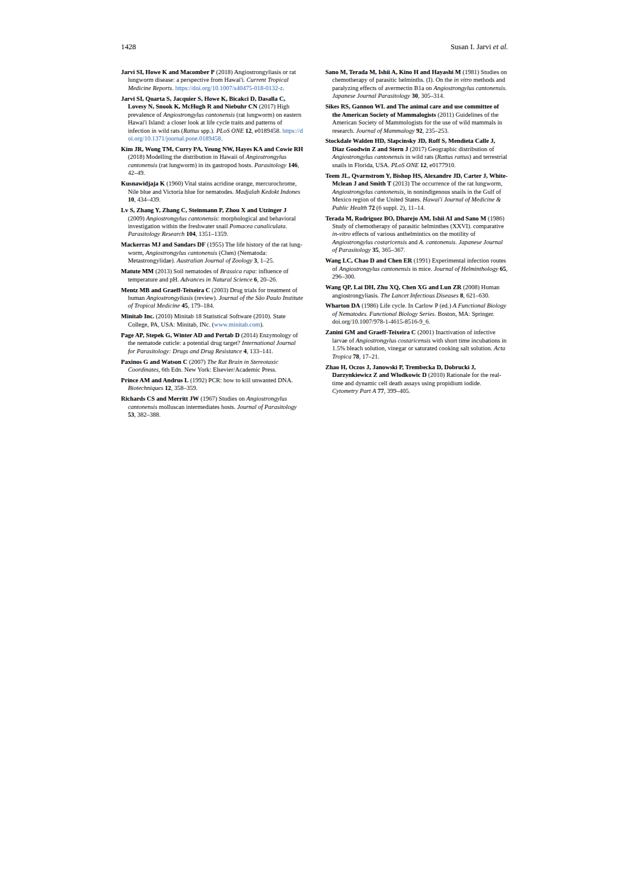1428 Susan I. Jarvi et al.
Jarvi SI, Howe K and Macomber P (2018) Angiostrongyliasis or rat lungworm disease: a perspective from Hawai'i. Current Tropical Medicine Reports. https://doi.org/10.1007/s40475-018-0132-z.
Jarvi SI, Quarta S, Jacquier S, Howe K, Bicakci D, Dasalla C, Lovesy N, Snook K, McHugh R and Niebuhr CN (2017) High prevalence of Angiostrongylus cantonensis (rat lungworm) on eastern Hawai'i Island: a closer look at life cycle traits and patterns of infection in wild rats (Rattus spp.). PLoS ONE 12, e0189458. https://doi.org/10.1371/journal.pone.0189458.
Kim JR, Wong TM, Curry PA, Yeung NW, Hayes KA and Cowie RH (2018) Modelling the distribution in Hawaii of Angiostrongylus cantonensis (rat lungworm) in its gastropod hosts. Parasitology 146, 42–49.
Kusnawidjaja K (1960) Vital stains acridine orange, mercurochrome, Nile blue and Victoria blue for nematodes. Madjalah Kedokt Indones 10, 434–439.
Lv S, Zhang Y, Zhang C, Steinmann P, Zhou X and Utzinger J (2009) Angiostrongylus cantonensis: morphological and behavioral investigation within the freshwater snail Pomacea canaliculata. Parasitology Research 104, 1351–1359.
Mackerras MJ and Sandars DF (1955) The life history of the rat lung-worm, Angiostrongylus cantonensis (Chen) (Nematoda: Metastrongylidae). Australian Journal of Zoology 3, 1–25.
Matute MM (2013) Soil nematodes of Brassica rapa: influence of temperature and pH. Advances in Natural Science 6, 20–26.
Mentz MB and Graeff-Teixeira C (2003) Drug trials for treatment of human Angiostrongyliasis (review). Journal of the São Paulo Institute of Tropical Medicine 45, 179–184.
Minitab Inc. (2010) Minitab 18 Statistical Software (2010). State College, PA, USA: Minitab, INc. (www.minitab.com).
Page AP, Stepek G, Winter AD and Pertab D (2014) Enzymology of the nematode cuticle: a potential drug target? International Journal for Parasitology: Drugs and Drug Resistance 4, 133–141.
Paxinos G and Watson C (2007) The Rat Brain in Stereotaxic Coordinates, 6th Edn. New York: Elsevier/Academic Press.
Prince AM and Andrus L (1992) PCR: how to kill unwanted DNA. Biotechniques 12, 358–359.
Richards CS and Merritt JW (1967) Studies on Angiostrongylus cantonensis molluscan intermediates hosts. Journal of Parasitology 53, 382–388.
Sano M, Terada M, Ishii A, Kino H and Hayashi M (1981) Studies on chemotherapy of parasitic helminths. (I). On the in vitro methods and paralyzing effects of avermectin B1a on Angiostrongylus cantonensis. Japanese Journal Parasitology 30, 305–314.
Sikes RS, Gannon WL and The animal care and use committee of the American Society of Mammalogists (2011) Guidelines of the American Society of Mammologists for the use of wild mammals in research. Journal of Mammalogy 92, 235–253.
Stockdale Walden HD, Slapcinsky JD, Roff S, Mendieta Calle J, Diaz Goodwin Z and Stern J (2017) Geographic distribution of Angiostrongylus cantonensis in wild rats (Rattus rattus) and terrestrial snails in Florida, USA. PLoS ONE 12, e0177910.
Teem JL, Qvarnstrom Y, Bishop HS, Alexandre JD, Carter J, White-Mclean J and Smith T (2013) The occurrence of the rat lungworm, Angiostrongylus cantonensis, in nonindigenous snails in the Gulf of Mexico region of the United States. Hawai'i Journal of Medicine & Public Health 72 (6 suppl. 2), 11–14.
Terada M, Rodriguez BO, Dharejo AM, Ishii AI and Sano M (1986) Study of chemotherapy of parasitic helminthes (XXVI). comparative in-vitro effects of various anthelmintics on the motility of Angiostrongylus costaricensis and A. cantonensis. Japanese Journal of Parasitology 35, 365–367.
Wang LC, Chao D and Chen ER (1991) Experimental infection routes of Angiostrongylus cantonensis in mice. Journal of Helminthology 65, 296–300.
Wang QP, Lai DH, Zhu XQ, Chen XG and Lun ZR (2008) Human angiostrongyliasis. The Lancet Infectious Diseases 8, 621–630.
Wharton DA (1986) Life cycle. In Carlow P (ed.) A Functional Biology of Nematodes. Functional Biology Series. Boston, MA: Springer. doi.org/10.1007/978-1-4615-8516-9_6.
Zanini GM and Graeff-Teixeira C (2001) Inactivation of infective larvae of Angiostrongylus costaricensis with short time incubations in 1.5% bleach solution, vinegar or saturated cooking salt solution. Acta Tropica 78, 17–21.
Zhao H, Oczos J, Janowski P, Trembecka D, Dobrucki J, Darzynkiewicz Z and Wlodkowic D (2010) Rationale for the real-time and dynamic cell death assays using propidium iodide. Cytometry Part A 77, 399–405.